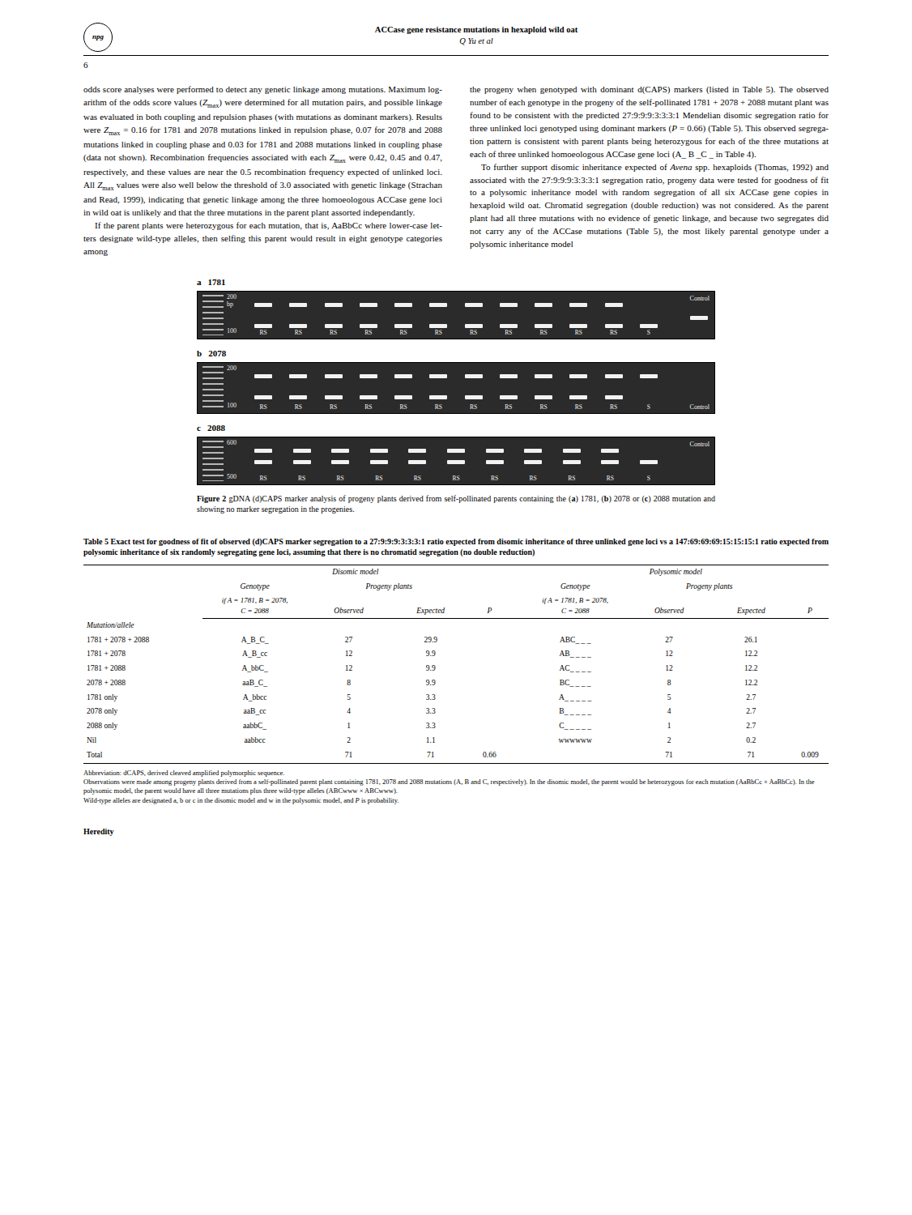npg
ACCase gene resistance mutations in hexaploid wild oat
Q Yu et al
6
odds score analyses were performed to detect any genetic linkage among mutations. Maximum logarithm of the odds score values (Zmax) were determined for all mutation pairs, and possible linkage was evaluated in both coupling and repulsion phases (with mutations as dominant markers). Results were Zmax = 0.16 for 1781 and 2078 mutations linked in repulsion phase, 0.07 for 2078 and 2088 mutations linked in coupling phase and 0.03 for 1781 and 2088 mutations linked in coupling phase (data not shown). Recombination frequencies associated with each Zmax were 0.42, 0.45 and 0.47, respectively, and these values are near the 0.5 recombination frequency expected of unlinked loci. All Zmax values were also well below the threshold of 3.0 associated with genetic linkage (Strachan and Read, 1999), indicating that genetic linkage among the three homoeologous ACCase gene loci in wild oat is unlikely and that the three mutations in the parent plant assorted independantly.
If the parent plants were heterozygous for each mutation, that is, AaBbCc where lower-case letters designate wild-type alleles, then selfing this parent would result in eight genotype categories among
the progeny when genotyped with dominant d(CAPS) markers (listed in Table 5). The observed number of each genotype in the progeny of the self-pollinated 1781 + 2078 + 2088 mutant plant was found to be consistent with the predicted 27:9:9:9:3:3:3:1 Mendelian disomic segregation ratio for three unlinked loci genotyped using dominant markers (P = 0.66) (Table 5). This observed segregation pattern is consistent with parent plants being heterozygous for each of the three mutations at each of three unlinked homoeologous ACCase gene loci (A_ B _C _ in Table 4).
To further support disomic inheritance expected of Avena spp. hexaploids (Thomas, 1992) and associated with the 27:9:9:9:3:3:3:1 segregation ratio, progeny data were tested for goodness of fit to a polysomic inheritance model with random segregation of all six ACCase gene copies in hexaploid wild oat. Chromatid segregation (double reduction) was not considered. As the parent plant had all three mutations with no evidence of genetic linkage, and because two segregates did not carry any of the ACCase mutations (Table 5), the most likely parental genotype under a polysomic inheritance model
a1781
200 bp
100
RS RS RS RS RS RS RS RS RS RS RS S
Control
b2078
200
100
RS RS RS RS RS RS RS RS RS RS RS S
Control
c2088
600
500
RS RS RS RS RS RS RS RS RS RS S
Control
Figure 2 gDNA (d)CAPS marker analysis of progeny plants derived from self-pollinated parents containing the (a) 1781, (b) 2078 or (c) 2088 mutation and showing no marker segregation in the progenies.
Table 5 Exact test for goodness of fit of observed (d)CAPS marker segregation to a 27:9:9:9:3:3:3:1 ratio expected from disomic inheritance of three unlinked gene loci vs a 147:69:69:69:15:15:15:1 ratio expected from polysomic inheritance of six randomly segregating gene loci, assuming that there is no chromatid segregation (no double reduction)
| | Disomic model | | Polysomic model |
| Genotype | Progeny plants | | | Genotype | Progeny plants | |
| if A = 1781, B = 2078, C = 2088 | Observed | Expected | P | | if A = 1781, B = 2078, C = 2088 | Observed | Expected | P |
| Mutation/allele | |
| 1781 + 2078 + 2088 | A_B_C_ | 27 | 29.9 | | | ABC_ _ _ | 27 | 26.1 | |
| 1781 + 2078 | A_B_cc | 12 | 9.9 | | | AB_ _ _ _ | 12 | 12.2 | |
| 1781 + 2088 | A_bbC_ | 12 | 9.9 | | | AC_ _ _ _ | 12 | 12.2 | |
| 2078 + 2088 | aaB_C_ | 8 | 9.9 | | | BC_ _ _ _ | 8 | 12.2 | |
| 1781 only | A_bbcc | 5 | 3.3 | | | A_ _ _ _ _ | 5 | 2.7 | |
| 2078 only | aaB_cc | 4 | 3.3 | | | B_ _ _ _ _ | 4 | 2.7 | |
| 2088 only | aabbC_ | 1 | 3.3 | | | C_ _ _ _ _ | 1 | 2.7 | |
| Nil | aabbcc | 2 | 1.1 | | | wwwwww | 2 | 0.2 | |
| Total | | 71 | 71 | 0.66 | | | 71 | 71 | 0.009 |
Abbreviation: dCAPS, derived cleaved amplified polymorphic sequence.
Observations were made among progeny plants derived from a self-pollinated parent plant containing 1781, 2078 and 2088 mutations (A, B and C, respectively). In the disomic model, the parent would be heterozygous for each mutation (AaBbCc × AaBbCc). In the polysomic model, the parent would have all three mutations plus three wild-type alleles (ABCwww × ABCwww).
Wild-type alleles are designated a, b or c in the disomic model and w in the polysomic model, and P is probability.
Heredity